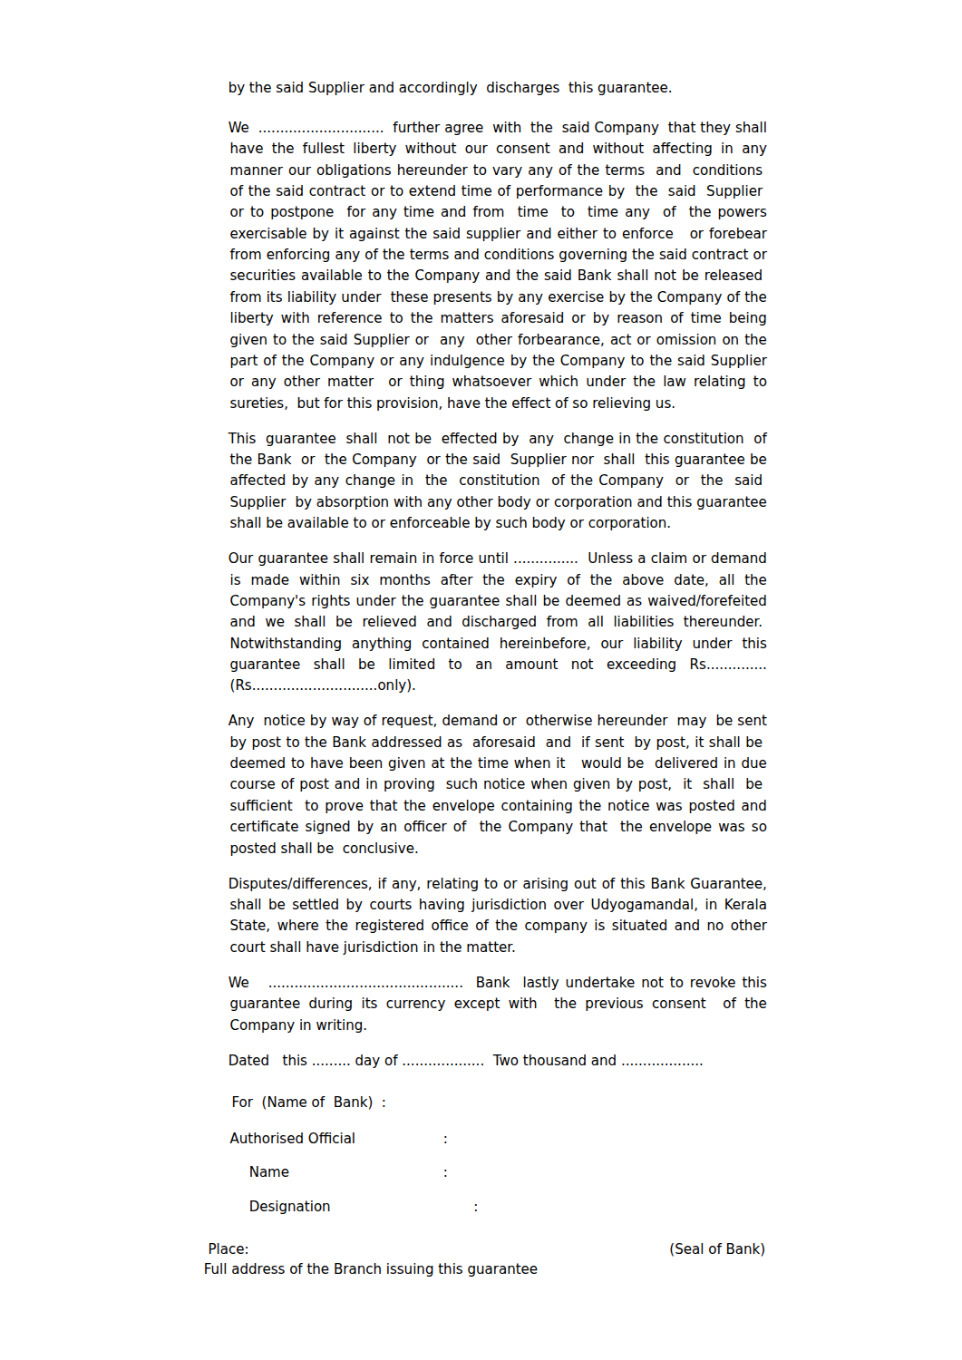by the said Supplier and accordingly discharges this guarantee.
We ............................. further agree with the said Company that they shall have the fullest liberty without our consent and without affecting in any manner our obligations hereunder to vary any of the terms and conditions of the said contract or to extend time of performance by the said Supplier or to postpone for any time and from time to time any of the powers exercisable by it against the said supplier and either to enforce or forebear from enforcing any of the terms and conditions governing the said contract or securities available to the Company and the said Bank shall not be released from its liability under these presents by any exercise by the Company of the liberty with reference to the matters aforesaid or by reason of time being given to the said Supplier or any other forbearance, act or omission on the part of the Company or any indulgence by the Company to the said Supplier or any other matter or thing whatsoever which under the law relating to sureties, but for this provision, have the effect of so relieving us.
This guarantee shall not be effected by any change in the constitution of the Bank or the Company or the said Supplier nor shall this guarantee be affected by any change in the constitution of the Company or the said Supplier by absorption with any other body or corporation and this guarantee shall be available to or enforceable by such body or corporation.
Our guarantee shall remain in force until ............... Unless a claim or demand is made within six months after the expiry of the above date, all the Company's rights under the guarantee shall be deemed as waived/forefeited and we shall be relieved and discharged from all liabilities thereunder. Notwithstanding anything contained hereinbefore, our liability under this guarantee shall be limited to an amount not exceeding Rs.............. (Rs.............................only).
Any notice by way of request, demand or otherwise hereunder may be sent by post to the Bank addressed as aforesaid and if sent by post, it shall be deemed to have been given at the time when it would be delivered in due course of post and in proving such notice when given by post, it shall be sufficient to prove that the envelope containing the notice was posted and certificate signed by an officer of the Company that the envelope was so posted shall be conclusive.
Disputes/differences, if any, relating to or arising out of this Bank Guarantee, shall be settled by courts having jurisdiction over Udyogamandal, in Kerala State, where the registered office of the company is situated and no other court shall have jurisdiction in the matter.
We ............................................. Bank lastly undertake not to revoke this guarantee during its currency except with the previous consent of the Company in writing.
Dated this ......... day of ................... Two thousand and ...................
For (Name of Bank) :
Authorised Official:
Name:
Designation :
Place:(Seal of Bank)
Full address of the Branch issuing this guarantee